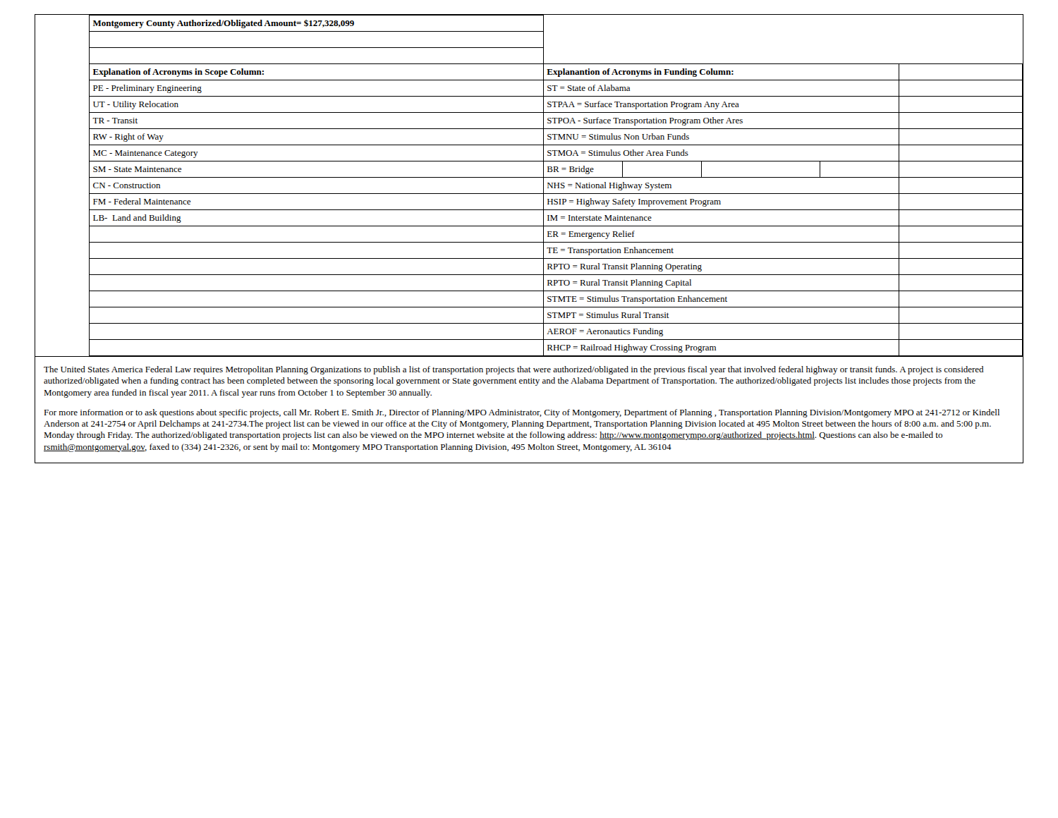| | Montgomery County Authorized/Obligated Amount= $127,328,099 | | |
| | Explanation of Acronyms in Scope Column: | Explanantion of Acronyms in Funding Column: | |
| | PE - Preliminary Engineering | ST = State of Alabama | |
| | UT - Utility Relocation | STPAA = Surface Transportation Program Any Area | |
| | TR - Transit | STPOA - Surface Transportation Program Other Ares | |
| | RW - Right of Way | STMNU = Stimulus Non Urban Funds | |
| | MC - Maintenance Category | STMOA = Stimulus Other Area Funds | |
| | SM - State Maintenance | BR = Bridge | | | | |
| | CN - Construction | NHS = National Highway System | |
| | FM - Federal Maintenance | HSIP = Highway Safety Improvement Program | |
| | LB- Land and Building | IM = Interstate Maintenance | |
| | | ER = Emergency Relief | |
| | | TE = Transportation Enhancement | |
| | | RPTO = Rural Transit Planning Operating | |
| | | RPTO = Rural Transit Planning Capital | |
| | | STMTE = Stimulus Transportation Enhancement | |
| | | STMPT = Stimulus Rural Transit | |
| | | AEROF = Aeronautics Funding | |
| | | RHCP = Railroad Highway Crossing Program | |
The United States America Federal Law requires Metropolitan Planning Organizations to publish a list of transportation projects that were authorized/obligated in the previous fiscal year that involved federal highway or transit funds. A project is considered authorized/obligated when a funding contract has been completed between the sponsoring local government or State government entity and the Alabama Department of Transportation. The authorized/obligated projects list includes those projects from the Montgomery area funded in fiscal year 2011. A fiscal year runs from October 1 to September 30 annually.
For more information or to ask questions about specific projects, call Mr. Robert E. Smith Jr., Director of Planning/MPO Administrator, City of Montgomery, Department of Planning , Transportation Planning Division/Montgomery MPO at 241-2712 or Kindell Anderson at 241-2754 or April Delchamps at 241-2734.The project list can be viewed in our office at the City of Montgomery, Planning Department, Transportation Planning Division located at 495 Molton Street between the hours of 8:00 a.m. and 5:00 p.m. Monday through Friday. The authorized/obligated transportation projects list can also be viewed on the MPO internet website at the following address: http://www.montgomerympo.org/authorized_projects.html. Questions can also be e-mailed to rsmith@montgomeryal.gov, faxed to (334) 241-2326, or sent by mail to: Montgomery MPO Transportation Planning Division, 495 Molton Street, Montgomery, AL 36104